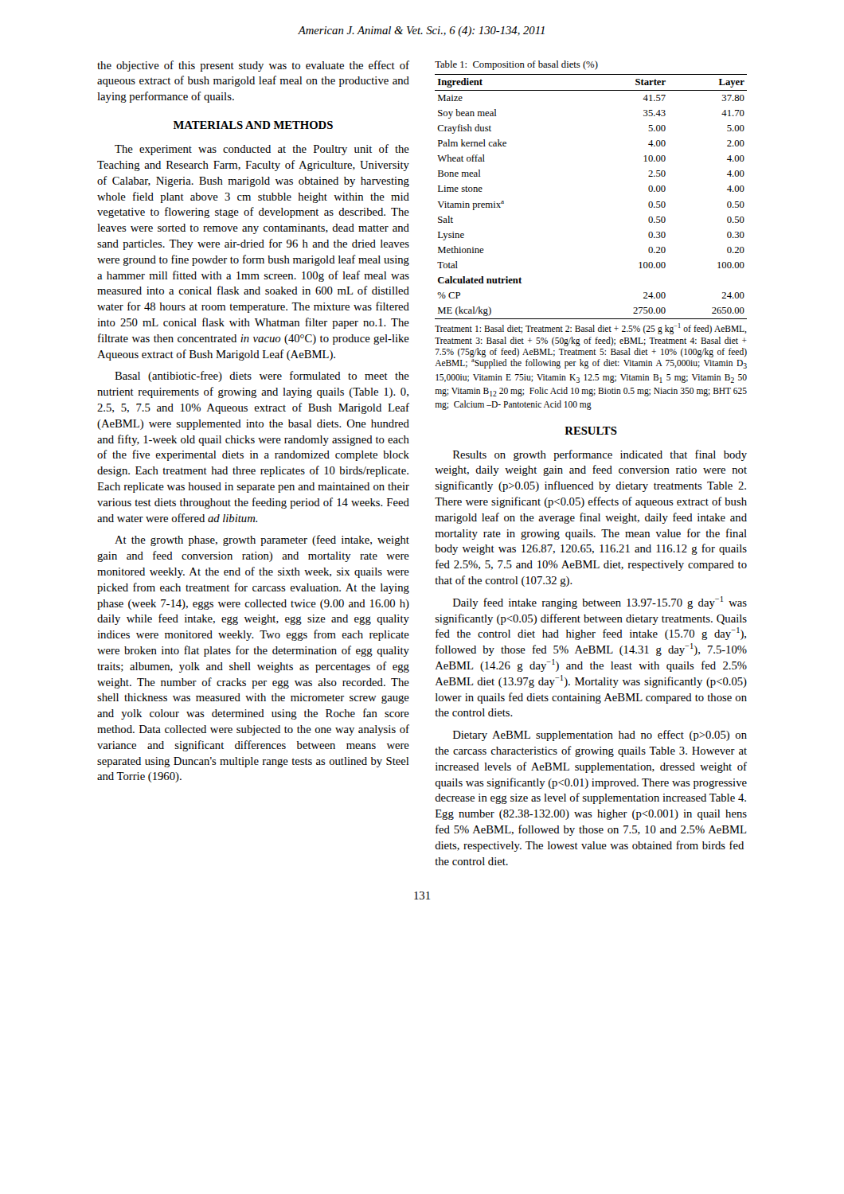American J. Animal & Vet. Sci., 6 (4): 130-134, 2011
the objective of this present study was to evaluate the effect of aqueous extract of bush marigold leaf meal on the productive and laying performance of quails.
Materials and Methods
The experiment was conducted at the Poultry unit of the Teaching and Research Farm, Faculty of Agriculture, University of Calabar, Nigeria. Bush marigold was obtained by harvesting whole field plant above 3 cm stubble height within the mid vegetative to flowering stage of development as described. The leaves were sorted to remove any contaminants, dead matter and sand particles. They were air-dried for 96 h and the dried leaves were ground to fine powder to form bush marigold leaf meal using a hammer mill fitted with a 1mm screen. 100g of leaf meal was measured into a conical flask and soaked in 600 mL of distilled water for 48 hours at room temperature. The mixture was filtered into 250 mL conical flask with Whatman filter paper no.1. The filtrate was then concentrated in vacuo (40°C) to produce gel-like Aqueous extract of Bush Marigold Leaf (AeBML).
Basal (antibiotic-free) diets were formulated to meet the nutrient requirements of growing and laying quails (Table 1). 0, 2.5, 5, 7.5 and 10% Aqueous extract of Bush Marigold Leaf (AeBML) were supplemented into the basal diets. One hundred and fifty, 1-week old quail chicks were randomly assigned to each of the five experimental diets in a randomized complete block design. Each treatment had three replicates of 10 birds/replicate. Each replicate was housed in separate pen and maintained on their various test diets throughout the feeding period of 14 weeks. Feed and water were offered ad libitum.
At the growth phase, growth parameter (feed intake, weight gain and feed conversion ration) and mortality rate were monitored weekly. At the end of the sixth week, six quails were picked from each treatment for carcass evaluation. At the laying phase (week 7-14), eggs were collected twice (9.00 and 16.00 h) daily while feed intake, egg weight, egg size and egg quality indices were monitored weekly. Two eggs from each replicate were broken into flat plates for the determination of egg quality traits; albumen, yolk and shell weights as percentages of egg weight. The number of cracks per egg was also recorded. The shell thickness was measured with the micrometer screw gauge and yolk colour was determined using the Roche fan score method. Data collected were subjected to the one way analysis of variance and significant differences between means were separated using Duncan's multiple range tests as outlined by Steel and Torrie (1960).
Table 1: Composition of basal diets (%)
| Ingredient | Starter | Layer |
| --- | --- | --- |
| Maize | 41.57 | 37.80 |
| Soy bean meal | 35.43 | 41.70 |
| Crayfish dust | 5.00 | 5.00 |
| Palm kernel cake | 4.00 | 2.00 |
| Wheat offal | 10.00 | 4.00 |
| Bone meal | 2.50 | 4.00 |
| Lime stone | 0.00 | 4.00 |
| Vitamin premix a | 0.50 | 0.50 |
| Salt | 0.50 | 0.50 |
| Lysine | 0.30 | 0.30 |
| Methionine | 0.20 | 0.20 |
| Total | 100.00 | 100.00 |
| Calculated nutrient |
| % CP | 24.00 | 24.00 |
| ME (kcal/kg) | 2750.00 | 2650.00 |
Treatment 1: Basal diet; Treatment 2: Basal diet + 2.5% (25 g kg−1 of feed) AeBML, Treatment 3: Basal diet + 5% (50g/kg of feed); eBML; Treatment 4: Basal diet + 7.5% (75g/kg of feed) AeBML; Treatment 5: Basal diet + 10% (100g/kg of feed) AeBML; aSupplied the following per kg of diet: Vitamin A 75,000iu; Vitamin D3 15,000iu; Vitamin E 75iu; Vitamin K3 12.5 mg; Vitamin B1 5 mg; Vitamin B2 50 mg; Vitamin B12 20 mg; Folic Acid 10 mg; Biotin 0.5 mg; Niacin 350 mg; BHT 625 mg; Calcium –D- Pantotenic Acid 100 mg
Results
Results on growth performance indicated that final body weight, daily weight gain and feed conversion ratio were not significantly (p>0.05) influenced by dietary treatments Table 2. There were significant (p<0.05) effects of aqueous extract of bush marigold leaf on the average final weight, daily feed intake and mortality rate in growing quails. The mean value for the final body weight was 126.87, 120.65, 116.21 and 116.12 g for quails fed 2.5%, 5, 7.5 and 10% AeBML diet, respectively compared to that of the control (107.32 g).
Daily feed intake ranging between 13.97-15.70 g day−1 was significantly (p<0.05) different between dietary treatments. Quails fed the control diet had higher feed intake (15.70 g day−1), followed by those fed 5% AeBML (14.31 g day−1), 7.5-10% AeBML (14.26 g day−1) and the least with quails fed 2.5% AeBML diet (13.97g day−1). Mortality was significantly (p<0.05) lower in quails fed diets containing AeBML compared to those on the control diets.
Dietary AeBML supplementation had no effect (p>0.05) on the carcass characteristics of growing quails Table 3. However at increased levels of AeBML supplementation, dressed weight of quails was significantly (p<0.01) improved. There was progressive decrease in egg size as level of supplementation increased Table 4. Egg number (82.38-132.00) was higher (p<0.001) in quail hens fed 5% AeBML, followed by those on 7.5, 10 and 2.5% AeBML diets, respectively. The lowest value was obtained from birds fed the control diet.
131